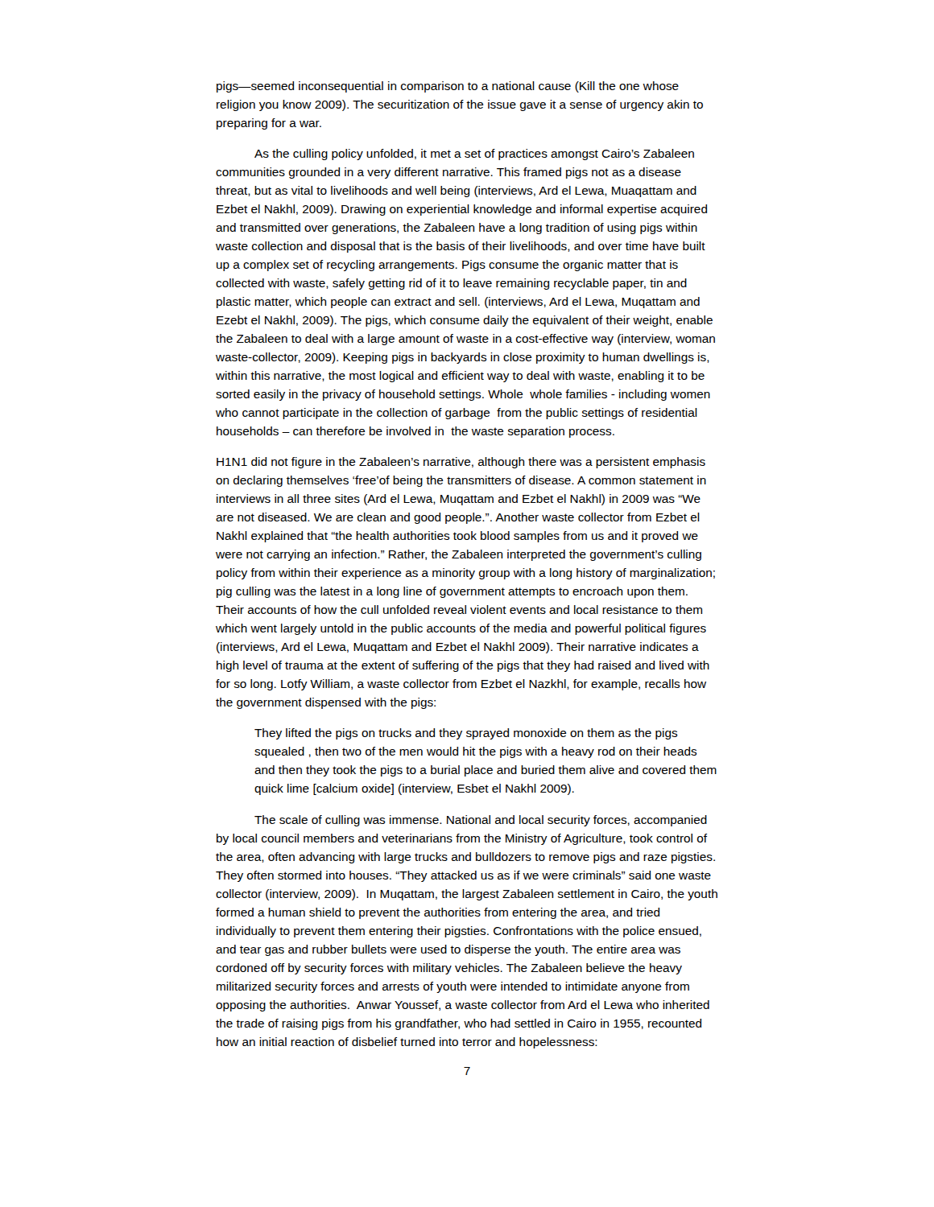pigs—seemed inconsequential in comparison to a national cause (Kill the one whose religion you know 2009). The securitization of the issue gave it a sense of urgency akin to preparing for a war.
As the culling policy unfolded, it met a set of practices amongst Cairo’s Zabaleen communities grounded in a very different narrative. This framed pigs not as a disease threat, but as vital to livelihoods and well being (interviews, Ard el Lewa, Muaqattam and Ezbet el Nakhl, 2009). Drawing on experiential knowledge and informal expertise acquired and transmitted over generations, the Zabaleen have a long tradition of using pigs within waste collection and disposal that is the basis of their livelihoods, and over time have built up a complex set of recycling arrangements. Pigs consume the organic matter that is collected with waste, safely getting rid of it to leave remaining recyclable paper, tin and plastic matter, which people can extract and sell. (interviews, Ard el Lewa, Muqattam and Ezebt el Nakhl, 2009). The pigs, which consume daily the equivalent of their weight, enable the Zabaleen to deal with a large amount of waste in a cost-effective way (interview, woman waste-collector, 2009). Keeping pigs in backyards in close proximity to human dwellings is, within this narrative, the most logical and efficient way to deal with waste, enabling it to be sorted easily in the privacy of household settings. Whole whole families - including women who cannot participate in the collection of garbage from the public settings of residential households – can therefore be involved in the waste separation process.
H1N1 did not figure in the Zabaleen’s narrative, although there was a persistent emphasis on declaring themselves ‘free’of being the transmitters of disease. A common statement in interviews in all three sites (Ard el Lewa, Muqattam and Ezbet el Nakhl) in 2009 was “We are not diseased. We are clean and good people.”. Another waste collector from Ezbet el Nakhl explained that “the health authorities took blood samples from us and it proved we were not carrying an infection.” Rather, the Zabaleen interpreted the government’s culling policy from within their experience as a minority group with a long history of marginalization; pig culling was the latest in a long line of government attempts to encroach upon them. Their accounts of how the cull unfolded reveal violent events and local resistance to them which went largely untold in the public accounts of the media and powerful political figures (interviews, Ard el Lewa, Muqattam and Ezbet el Nakhl 2009). Their narrative indicates a high level of trauma at the extent of suffering of the pigs that they had raised and lived with for so long. Lotfy William, a waste collector from Ezbet el Nazkhl, for example, recalls how the government dispensed with the pigs:
They lifted the pigs on trucks and they sprayed monoxide on them as the pigs squealed , then two of the men would hit the pigs with a heavy rod on their heads and then they took the pigs to a burial place and buried them alive and covered them quick lime [calcium oxide] (interview, Esbet el Nakhl 2009).
The scale of culling was immense. National and local security forces, accompanied by local council members and veterinarians from the Ministry of Agriculture, took control of the area, often advancing with large trucks and bulldozers to remove pigs and raze pigsties. They often stormed into houses. “They attacked us as if we were criminals” said one waste collector (interview, 2009). In Muqattam, the largest Zabaleen settlement in Cairo, the youth formed a human shield to prevent the authorities from entering the area, and tried individually to prevent them entering their pigsties. Confrontations with the police ensued, and tear gas and rubber bullets were used to disperse the youth. The entire area was cordoned off by security forces with military vehicles. The Zabaleen believe the heavy militarized security forces and arrests of youth were intended to intimidate anyone from opposing the authorities. Anwar Youssef, a waste collector from Ard el Lewa who inherited the trade of raising pigs from his grandfather, who had settled in Cairo in 1955, recounted how an initial reaction of disbelief turned into terror and hopelessness:
7